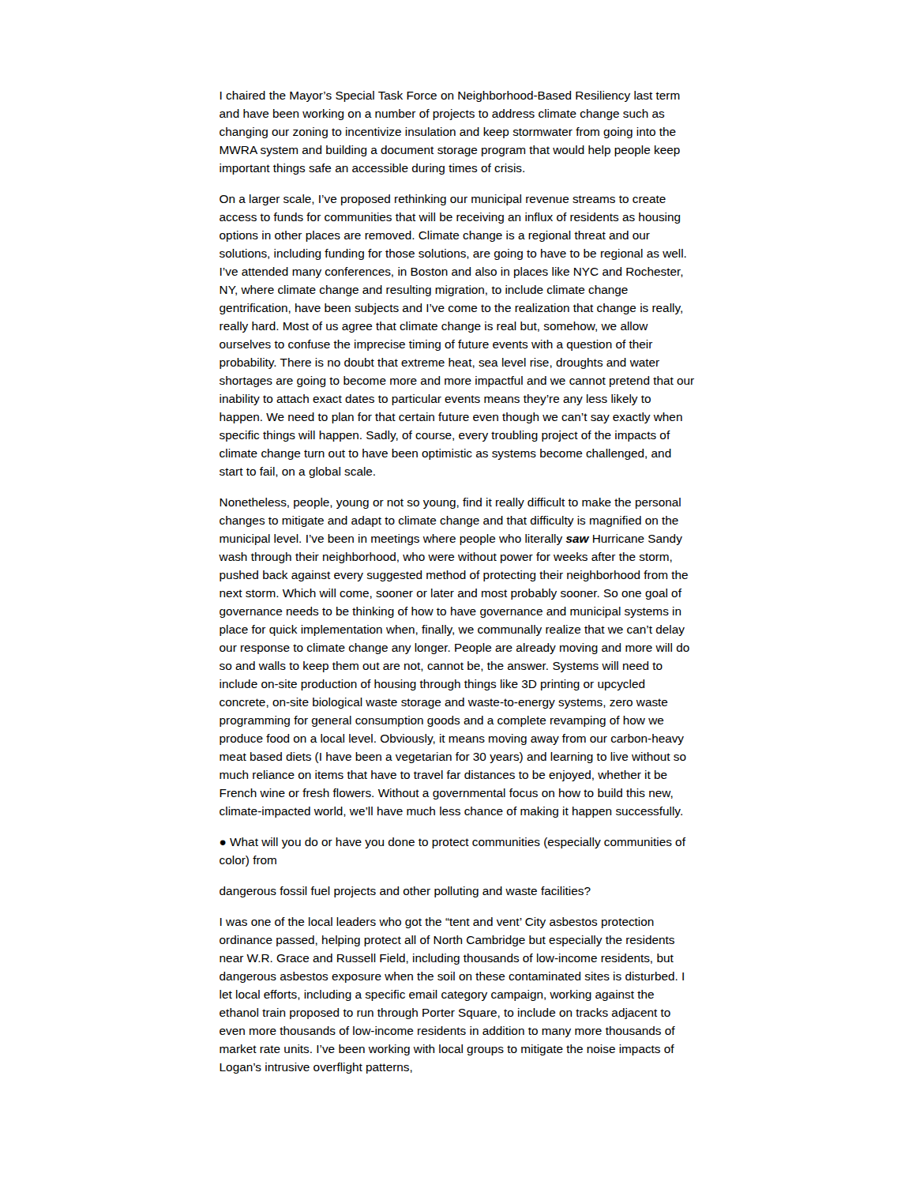I chaired the Mayor’s Special Task Force on Neighborhood-Based Resiliency last term and have been working on a number of projects to address climate change such as changing our zoning to incentivize insulation and keep stormwater from going into the MWRA system and building a document storage program that would help people keep important things safe an accessible during times of crisis.
On a larger scale, I’ve proposed rethinking our municipal revenue streams to create access to funds for communities that will be receiving an influx of residents as housing options in other places are removed. Climate change is a regional threat and our solutions, including funding for those solutions, are going to have to be regional as well. I’ve attended many conferences, in Boston and also in places like NYC and Rochester, NY, where climate change and resulting migration, to include climate change gentrification, have been subjects and I’ve come to the realization that change is really, really hard. Most of us agree that climate change is real but, somehow, we allow ourselves to confuse the imprecise timing of future events with a question of their probability. There is no doubt that extreme heat, sea level rise, droughts and water shortages are going to become more and more impactful and we cannot pretend that our inability to attach exact dates to particular events means they’re any less likely to happen. We need to plan for that certain future even though we can’t say exactly when specific things will happen. Sadly, of course, every troubling project of the impacts of climate change turn out to have been optimistic as systems become challenged, and start to fail, on a global scale.
Nonetheless, people, young or not so young, find it really difficult to make the personal changes to mitigate and adapt to climate change and that difficulty is magnified on the municipal level. I’ve been in meetings where people who literally saw Hurricane Sandy wash through their neighborhood, who were without power for weeks after the storm, pushed back against every suggested method of protecting their neighborhood from the next storm. Which will come, sooner or later and most probably sooner. So one goal of governance needs to be thinking of how to have governance and municipal systems in place for quick implementation when, finally, we communally realize that we can’t delay our response to climate change any longer. People are already moving and more will do so and walls to keep them out are not, cannot be, the answer. Systems will need to include on-site production of housing through things like 3D printing or upcycled concrete, on-site biological waste storage and waste-to-energy systems, zero waste programming for general consumption goods and a complete revamping of how we produce food on a local level. Obviously, it means moving away from our carbon-heavy meat based diets (I have been a vegetarian for 30 years) and learning to live without so much reliance on items that have to travel far distances to be enjoyed, whether it be French wine or fresh flowers. Without a governmental focus on how to build this new, climate-impacted world, we’ll have much less chance of making it happen successfully.
● What will you do or have you done to protect communities (especially communities of color) from
dangerous fossil fuel projects and other polluting and waste facilities?
I was one of the local leaders who got the “tent and vent’ City asbestos protection ordinance passed, helping protect all of North Cambridge but especially the residents near W.R. Grace and Russell Field, including thousands of low-income residents, but dangerous asbestos exposure when the soil on these contaminated sites is disturbed. I let local efforts, including a specific email category campaign, working against the ethanol train proposed to run through Porter Square, to include on tracks adjacent to even more thousands of low-income residents in addition to many more thousands of market rate units. I’ve been working with local groups to mitigate the noise impacts of Logan’s intrusive overflight patterns,